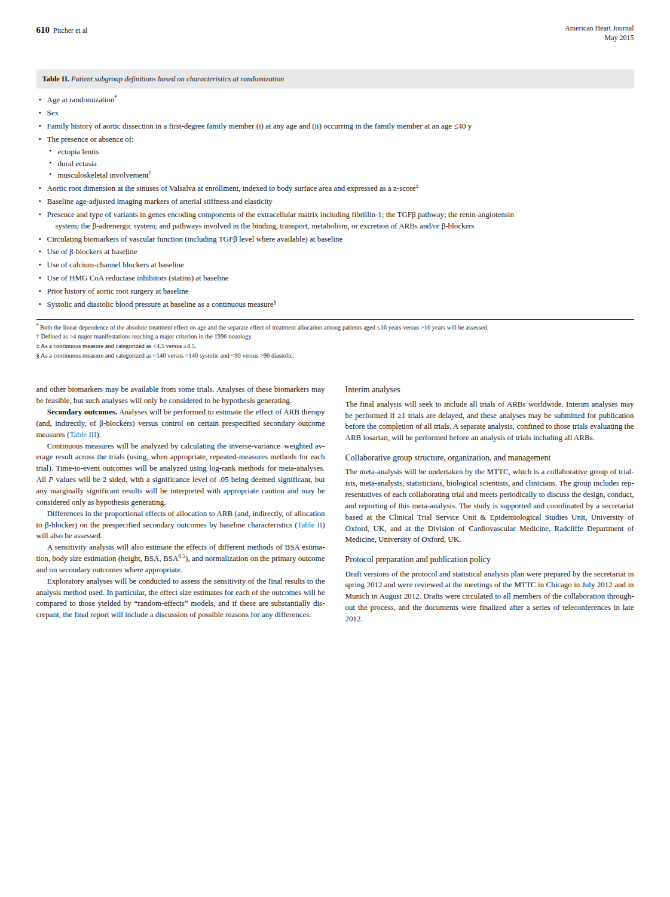610 Pitcher et al
American Heart Journal
May 2015
Table II. Patient subgroup definitions based on characteristics at randomization
Age at randomization*
Sex
Family history of aortic dissection in a first-degree family member (i) at any age and (ii) occurring in the family member at an age ≤40 y
The presence or absence of:
ectopia lentis
dural ectasia
musculoskeletal involvement†
Aortic root dimension at the sinuses of Valsalva at enrollment, indexed to body surface area and expressed as a z-score‡
Baseline age-adjusted imaging markers of arterial stiffness and elasticity
Presence and type of variants in genes encoding components of the extracellular matrix including fibrillin-1; the TGFβ pathway; the renin-angiotensin system; the β-adrenergic system; and pathways involved in the binding, transport, metabolism, or excretion of ARBs and/or β-blockers
Circulating biomarkers of vascular function (including TGFβ level where available) at baseline
Use of β-blockers at baseline
Use of calcium-channel blockers at baseline
Use of HMG CoA reductase inhibitors (statins) at baseline
Prior history of aortic root surgery at baseline
Systolic and diastolic blood pressure at baseline as a continuous measure§
* Both the linear dependence of the absolute treatment effect on age and the separate effect of treatment allocation among patients aged ≤16 years versus >16 years will be assessed.
† Defined as >4 major manifestations reaching a major criterion in the 1996 nosology.
‡ As a continuous measure and categorized as <4.5 versus ≥4.5.
§ As a continuous measure and categorized as <140 versus >140 systolic and <90 versus >90 diastolic.
and other biomarkers may be available from some trials. Analyses of these biomarkers may be feasible, but such analyses will only be considered to be hypothesis generating.
Secondary outcomes. Analyses will be performed to estimate the effect of ARB therapy (and, indirectly, of β-blockers) versus control on certain prespecified secondary outcome measures (Table III).
Continuous measures will be analyzed by calculating the inverse-variance–weighted average result across the trials (using, when appropriate, repeated-measures methods for each trial). Time-to-event outcomes will be analyzed using log-rank methods for meta-analyses. All P values will be 2 sided, with a significance level of .05 being deemed significant, but any marginally significant results will be interpreted with appropriate caution and may be considered only as hypothesis generating.
Differences in the proportional effects of allocation to ARB (and, indirectly, of allocation to β-blocker) on the prespecified secondary outcomes by baseline characteristics (Table II) will also be assessed.
A sensitivity analysis will also estimate the effects of different methods of BSA estimation, body size estimation (height, BSA, BSA0.5), and normalization on the primary outcome and on secondary outcomes where appropriate.
Exploratory analyses will be conducted to assess the sensitivity of the final results to the analysis method used. In particular, the effect size estimates for each of the outcomes will be compared to those yielded by “random-effects” models, and if these are substantially discrepant, the final report will include a discussion of possible reasons for any differences.
Interim analyses
The final analysis will seek to include all trials of ARBs worldwide. Interim analyses may be performed if ≥1 trials are delayed, and these analyses may be submitted for publication before the completion of all trials. A separate analysis, confined to those trials evaluating the ARB losartan, will be performed before an analysis of trials including all ARBs.
Collaborative group structure, organization, and management
The meta-analysis will be undertaken by the MTTC, which is a collaborative group of trialists, meta-analysts, statisticians, biological scientists, and clinicians. The group includes representatives of each collaborating trial and meets periodically to discuss the design, conduct, and reporting of this meta-analysis. The study is supported and coordinated by a secretariat based at the Clinical Trial Service Unit & Epidemiological Studies Unit, University of Oxford, UK, and at the Division of Cardiovascular Medicine, Radcliffe Department of Medicine, University of Oxford, UK.
Protocol preparation and publication policy
Draft versions of the protocol and statistical analysis plan were prepared by the secretariat in spring 2012 and were reviewed at the meetings of the MTTC in Chicago in July 2012 and in Munich in August 2012. Drafts were circulated to all members of the collaboration throughout the process, and the documents were finalized after a series of teleconferences in late 2012.